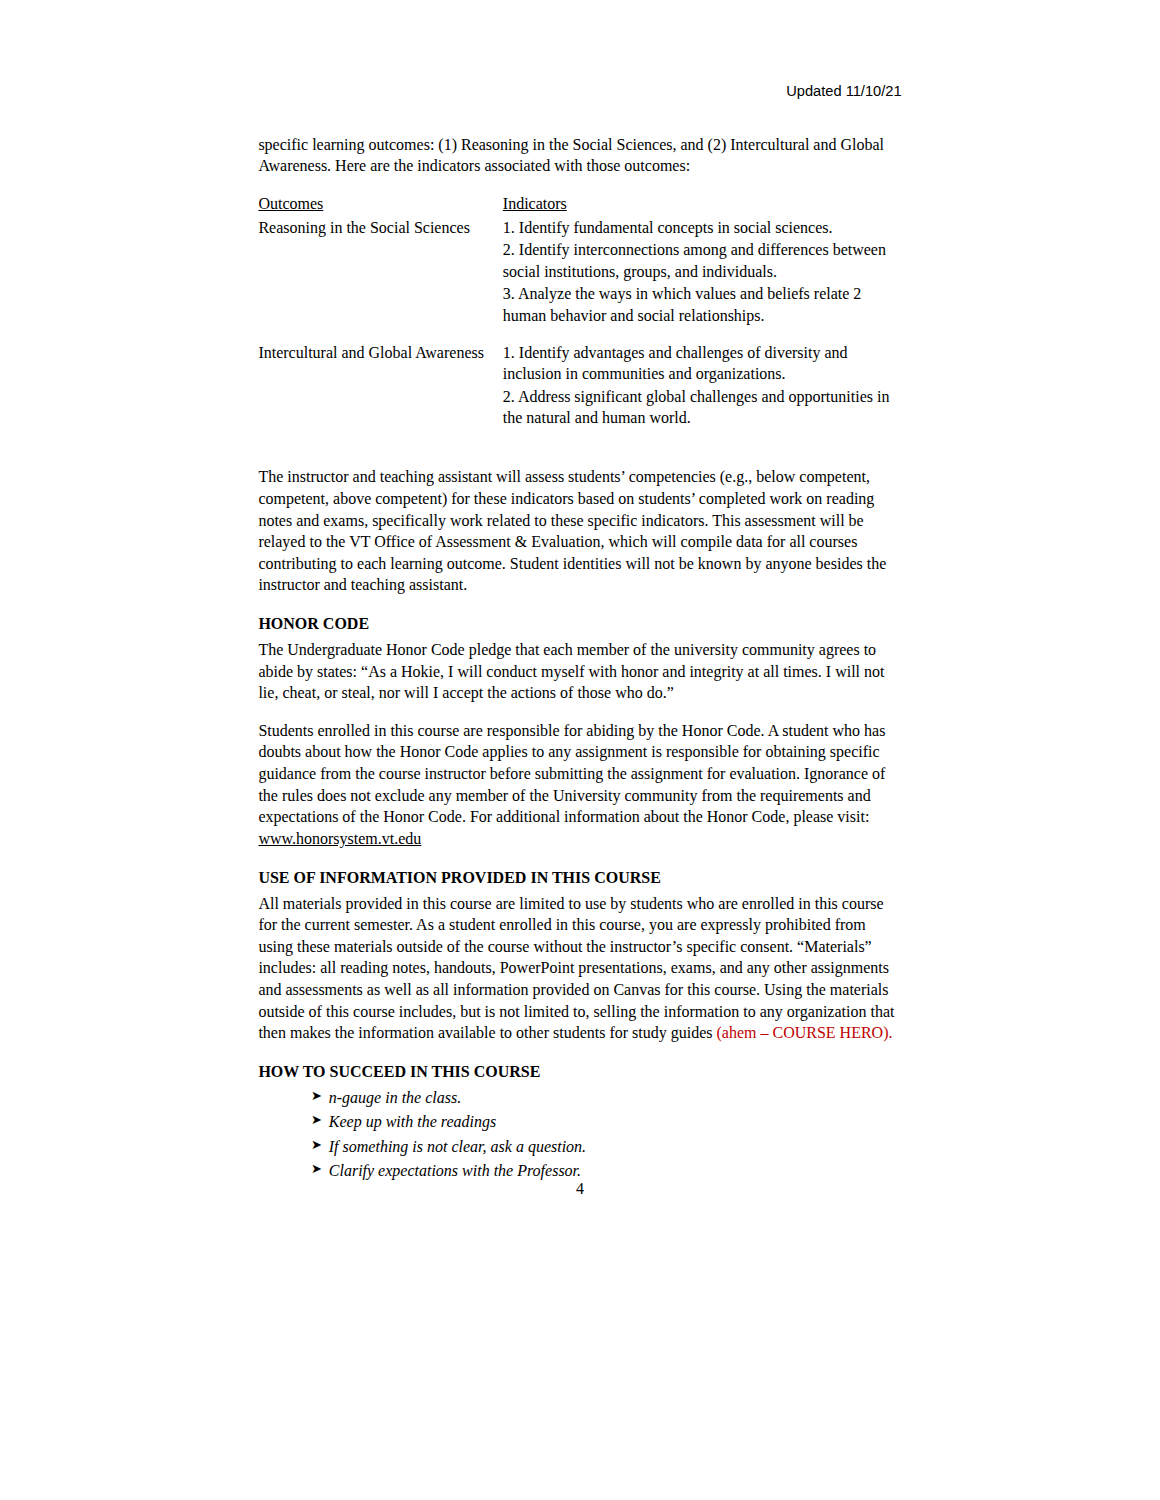Updated 11/10/21
specific learning outcomes: (1) Reasoning in the Social Sciences, and (2) Intercultural and Global Awareness. Here are the indicators associated with those outcomes:
| Outcomes | Indicators |
| --- | --- |
| Reasoning in the Social Sciences | 1. Identify fundamental concepts in social sciences. 2. Identify interconnections among and differences between social institutions, groups, and individuals. 3. Analyze the ways in which values and beliefs relate 2 human behavior and social relationships. |
| Intercultural and Global Awareness | 1. Identify advantages and challenges of diversity and inclusion in communities and organizations. 2. Address significant global challenges and opportunities in the natural and human world. |
The instructor and teaching assistant will assess students’ competencies (e.g., below competent, competent, above competent) for these indicators based on students’ completed work on reading notes and exams, specifically work related to these specific indicators. This assessment will be relayed to the VT Office of Assessment & Evaluation, which will compile data for all courses contributing to each learning outcome. Student identities will not be known by anyone besides the instructor and teaching assistant.
Honor Code
The Undergraduate Honor Code pledge that each member of the university community agrees to abide by states: “As a Hokie, I will conduct myself with honor and integrity at all times. I will not lie, cheat, or steal, nor will I accept the actions of those who do.”
Students enrolled in this course are responsible for abiding by the Honor Code. A student who has doubts about how the Honor Code applies to any assignment is responsible for obtaining specific guidance from the course instructor before submitting the assignment for evaluation. Ignorance of the rules does not exclude any member of the University community from the requirements and expectations of the Honor Code. For additional information about the Honor Code, please visit: www.honorsystem.vt.edu
Use of Information Provided in This Course
All materials provided in this course are limited to use by students who are enrolled in this course for the current semester. As a student enrolled in this course, you are expressly prohibited from using these materials outside of the course without the instructor’s specific consent. “Materials” includes: all reading notes, handouts, PowerPoint presentations, exams, and any other assignments and assessments as well as all information provided on Canvas for this course. Using the materials outside of this course includes, but is not limited to, selling the information to any organization that then makes the information available to other students for study guides (ahem – COURSE HERO).
How to Succeed in This Course
n-gauge in the class.
Keep up with the readings
If something is not clear, ask a question.
Clarify expectations with the Professor.
4